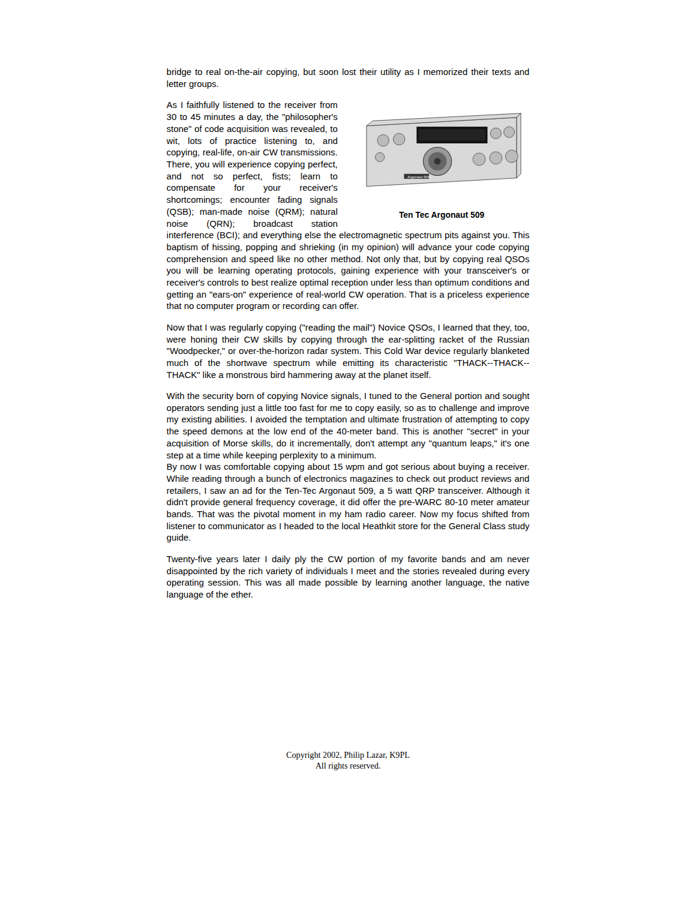bridge to real on-the-air copying, but soon lost their utility as I memorized their texts and letter groups.
Ten Tec Argonaut 509
As I faithfully listened to the receiver from 30 to 45 minutes a day, the "philosopher's stone" of code acquisition was revealed, to wit, lots of practice listening to, and copying, real-life, on-air CW transmissions. There, you will experience copying perfect, and not so perfect, fists; learn to compensate for your receiver's shortcomings; encounter fading signals (QSB); man-made noise (QRM); natural noise (QRN); broadcast station interference (BCI); and everything else the electromagnetic spectrum pits against you. This baptism of hissing, popping and shrieking (in my opinion) will advance your code copying comprehension and speed like no other method. Not only that, but by copying real QSOs you will be learning operating protocols, gaining experience with your transceiver's or receiver's controls to best realize optimal reception under less than optimum conditions and getting an "ears-on" experience of real-world CW operation. That is a priceless experience that no computer program or recording can offer.
Now that I was regularly copying ("reading the mail") Novice QSOs, I learned that they, too, were honing their CW skills by copying through the ear-splitting racket of the Russian "Woodpecker," or over-the-horizon radar system. This Cold War device regularly blanketed much of the shortwave spectrum while emitting its characteristic "THACK--THACK--THACK" like a monstrous bird hammering away at the planet itself.
With the security born of copying Novice signals, I tuned to the General portion and sought operators sending just a little too fast for me to copy easily, so as to challenge and improve my existing abilities. I avoided the temptation and ultimate frustration of attempting to copy the speed demons at the low end of the 40-meter band. This is another "secret" in your acquisition of Morse skills, do it incrementally, don't attempt any "quantum leaps," it's one step at a time while keeping perplexity to a minimum.
By now I was comfortable copying about 15 wpm and got serious about buying a receiver. While reading through a bunch of electronics magazines to check out product reviews and retailers, I saw an ad for the Ten-Tec Argonaut 509, a 5 watt QRP transceiver. Although it didn't provide general frequency coverage, it did offer the pre-WARC 80-10 meter amateur bands. That was the pivotal moment in my ham radio career. Now my focus shifted from listener to communicator as I headed to the local Heathkit store for the General Class study guide.
Twenty-five years later I daily ply the CW portion of my favorite bands and am never disappointed by the rich variety of individuals I meet and the stories revealed during every operating session. This was all made possible by learning another language, the native language of the ether.
Copyright 2002, Philip Lazar, K9PL
All rights reserved.